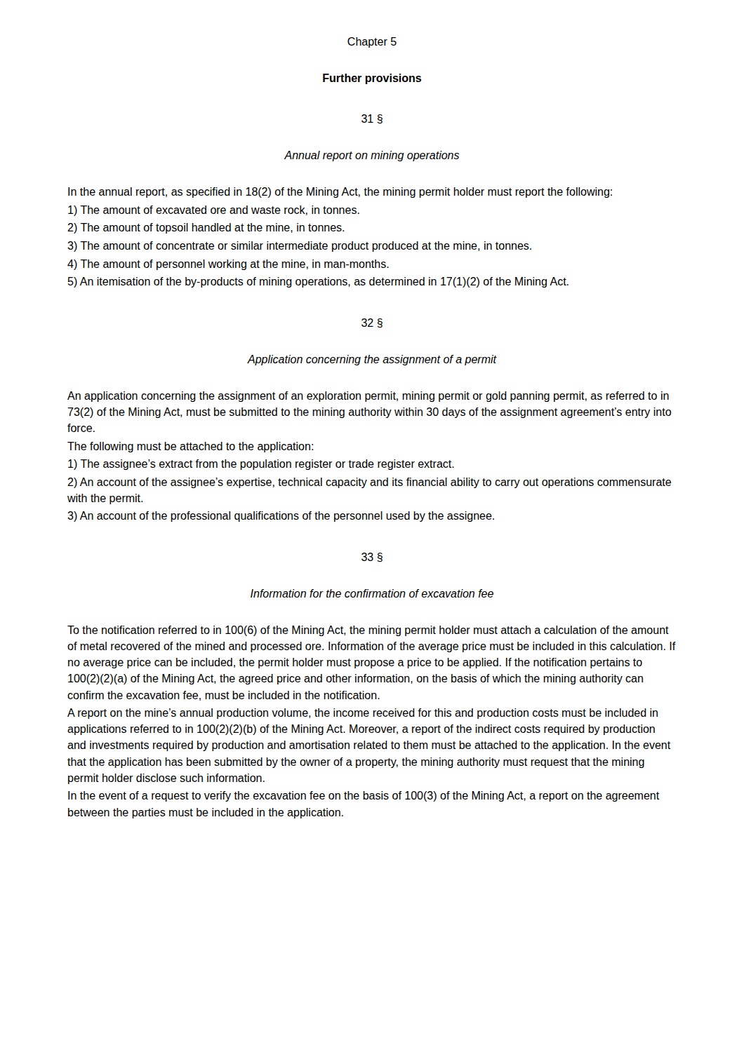Chapter 5
Further provisions
31 §
Annual report on mining operations
In the annual report, as specified in 18(2) of the Mining Act, the mining permit holder must report the following:
1) The amount of excavated ore and waste rock, in tonnes.
2) The amount of topsoil handled at the mine, in tonnes.
3) The amount of concentrate or similar intermediate product produced at the mine, in tonnes.
4) The amount of personnel working at the mine, in man-months.
5) An itemisation of the by-products of mining operations, as determined in 17(1)(2) of the Mining Act.
32 §
Application concerning the assignment of a permit
An application concerning the assignment of an exploration permit, mining permit or gold panning permit, as referred to in 73(2) of the Mining Act, must be submitted to the mining authority within 30 days of the assignment agreement’s entry into force.
The following must be attached to the application:
1) The assignee’s extract from the population register or trade register extract.
2) An account of the assignee’s expertise, technical capacity and its financial ability to carry out operations commensurate with the permit.
3) An account of the professional qualifications of the personnel used by the assignee.
33 §
Information for the confirmation of excavation fee
To the notification referred to in 100(6) of the Mining Act, the mining permit holder must attach a calculation of the amount of metal recovered of the mined and processed ore. Information of the average price must be included in this calculation. If no average price can be included, the permit holder must propose a price to be applied. If the notification pertains to 100(2)(2)(a) of the Mining Act, the agreed price and other information, on the basis of which the mining authority can confirm the excavation fee, must be included in the notification.
A report on the mine’s annual production volume, the income received for this and production costs must be included in applications referred to in 100(2)(2)(b) of the Mining Act. Moreover, a report of the indirect costs required by production and investments required by production and amortisation related to them must be attached to the application. In the event that the application has been submitted by the owner of a property, the mining authority must request that the mining permit holder disclose such information.
In the event of a request to verify the excavation fee on the basis of 100(3) of the Mining Act, a report on the agreement between the parties must be included in the application.